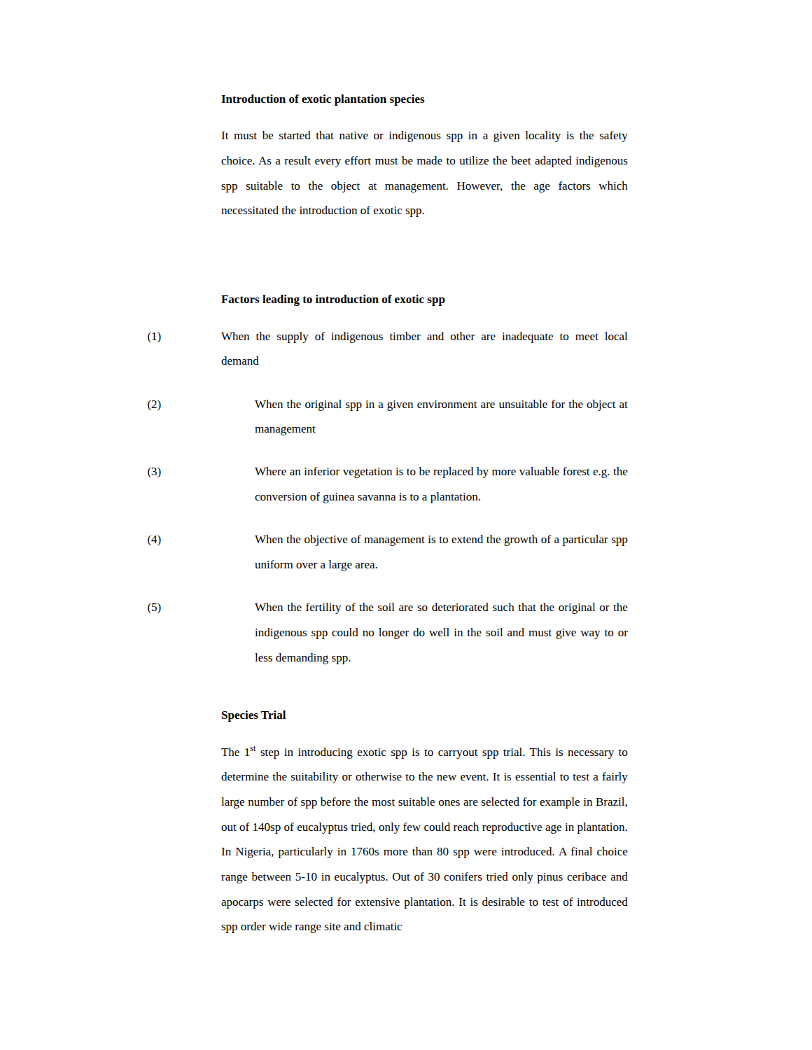Introduction of exotic plantation species
It must be started that native or indigenous spp in a given locality is the safety choice. As a result every effort must be made to utilize the beet adapted indigenous spp suitable to the object at management. However, the age factors which necessitated the introduction of exotic spp.
Factors leading to introduction of exotic spp
(1) When the supply of indigenous timber and other are inadequate to meet local demand
(2) When the original spp in a given environment are unsuitable for the object at management
(3) Where an inferior vegetation is to be replaced by more valuable forest e.g. the conversion of guinea savanna is to a plantation.
(4) When the objective of management is to extend the growth of a particular spp uniform over a large area.
(5) When the fertility of the soil are so deteriorated such that the original or the indigenous spp could no longer do well in the soil and must give way to or less demanding spp.
Species Trial
The 1st step in introducing exotic spp is to carryout spp trial. This is necessary to determine the suitability or otherwise to the new event. It is essential to test a fairly large number of spp before the most suitable ones are selected for example in Brazil, out of 140sp of eucalyptus tried, only few could reach reproductive age in plantation. In Nigeria, particularly in 1760s more than 80 spp were introduced. A final choice range between 5-10 in eucalyptus. Out of 30 conifers tried only pinus ceribace and apocarps were selected for extensive plantation. It is desirable to test of introduced spp order wide range site and climatic